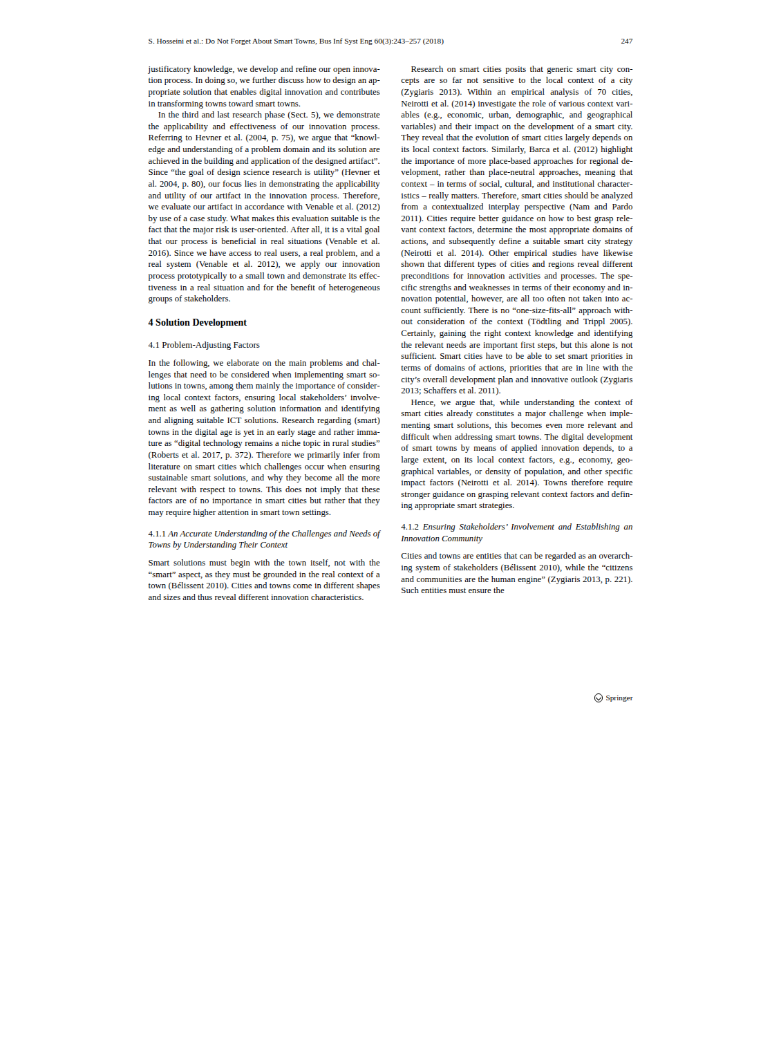S. Hosseini et al.: Do Not Forget About Smart Towns, Bus Inf Syst Eng 60(3):243–257 (2018) 247
justificatory knowledge, we develop and refine our open innovation process. In doing so, we further discuss how to design an appropriate solution that enables digital innovation and contributes in transforming towns toward smart towns.
In the third and last research phase (Sect. 5), we demonstrate the applicability and effectiveness of our innovation process. Referring to Hevner et al. (2004, p. 75), we argue that “knowledge and understanding of a problem domain and its solution are achieved in the building and application of the designed artifact”. Since “the goal of design science research is utility” (Hevner et al. 2004, p. 80), our focus lies in demonstrating the applicability and utility of our artifact in the innovation process. Therefore, we evaluate our artifact in accordance with Venable et al. (2012) by use of a case study. What makes this evaluation suitable is the fact that the major risk is user-oriented. After all, it is a vital goal that our process is beneficial in real situations (Venable et al. 2016). Since we have access to real users, a real problem, and a real system (Venable et al. 2012), we apply our innovation process prototypically to a small town and demonstrate its effectiveness in a real situation and for the benefit of heterogeneous groups of stakeholders.
4 Solution Development
4.1 Problem-Adjusting Factors
In the following, we elaborate on the main problems and challenges that need to be considered when implementing smart solutions in towns, among them mainly the importance of considering local context factors, ensuring local stakeholders’ involvement as well as gathering solution information and identifying and aligning suitable ICT solutions. Research regarding (smart) towns in the digital age is yet in an early stage and rather immature as “digital technology remains a niche topic in rural studies” (Roberts et al. 2017, p. 372). Therefore we primarily infer from literature on smart cities which challenges occur when ensuring sustainable smart solutions, and why they become all the more relevant with respect to towns. This does not imply that these factors are of no importance in smart cities but rather that they may require higher attention in smart town settings.
4.1.1 An Accurate Understanding of the Challenges and Needs of Towns by Understanding Their Context
Smart solutions must begin with the town itself, not with the “smart” aspect, as they must be grounded in the real context of a town (Bélissent 2010). Cities and towns come in different shapes and sizes and thus reveal different innovation characteristics.
Research on smart cities posits that generic smart city concepts are so far not sensitive to the local context of a city (Zygiaris 2013). Within an empirical analysis of 70 cities, Neirotti et al. (2014) investigate the role of various context variables (e.g., economic, urban, demographic, and geographical variables) and their impact on the development of a smart city. They reveal that the evolution of smart cities largely depends on its local context factors. Similarly, Barca et al. (2012) highlight the importance of more place-based approaches for regional development, rather than place-neutral approaches, meaning that context – in terms of social, cultural, and institutional characteristics – really matters. Therefore, smart cities should be analyzed from a contextualized interplay perspective (Nam and Pardo 2011). Cities require better guidance on how to best grasp relevant context factors, determine the most appropriate domains of actions, and subsequently define a suitable smart city strategy (Neirotti et al. 2014). Other empirical studies have likewise shown that different types of cities and regions reveal different preconditions for innovation activities and processes. The specific strengths and weaknesses in terms of their economy and innovation potential, however, are all too often not taken into account sufficiently. There is no “one-size-fits-all” approach without consideration of the context (Tödtling and Trippl 2005). Certainly, gaining the right context knowledge and identifying the relevant needs are important first steps, but this alone is not sufficient. Smart cities have to be able to set smart priorities in terms of domains of actions, priorities that are in line with the city’s overall development plan and innovative outlook (Zygiaris 2013; Schaffers et al. 2011).
Hence, we argue that, while understanding the context of smart cities already constitutes a major challenge when implementing smart solutions, this becomes even more relevant and difficult when addressing smart towns. The digital development of smart towns by means of applied innovation depends, to a large extent, on its local context factors, e.g., economy, geographical variables, or density of population, and other specific impact factors (Neirotti et al. 2014). Towns therefore require stronger guidance on grasping relevant context factors and defining appropriate smart strategies.
4.1.2 Ensuring Stakeholders’ Involvement and Establishing an Innovation Community
Cities and towns are entities that can be regarded as an overarching system of stakeholders (Bélissent 2010), while the “citizens and communities are the human engine” (Zygiaris 2013, p. 221). Such entities must ensure the
Springer